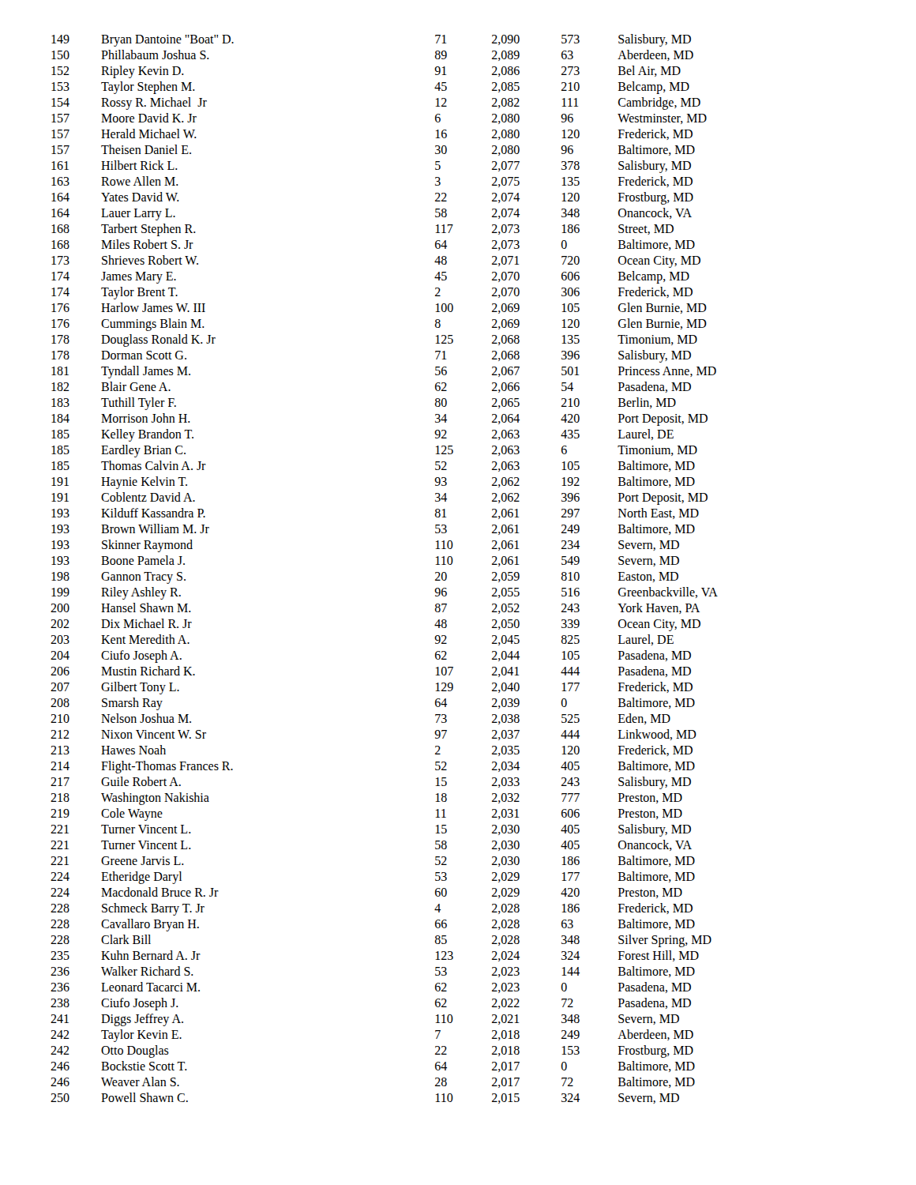| 149 | Bryan Dantoine "Boat" D. | 71 | 2,090 | 573 | Salisbury, MD |
| 150 | Phillabaum Joshua S. | 89 | 2,089 | 63 | Aberdeen, MD |
| 152 | Ripley Kevin D. | 91 | 2,086 | 273 | Bel Air, MD |
| 153 | Taylor Stephen M. | 45 | 2,085 | 210 | Belcamp, MD |
| 154 | Rossy R. Michael Jr | 12 | 2,082 | 111 | Cambridge, MD |
| 157 | Moore David K. Jr | 6 | 2,080 | 96 | Westminster, MD |
| 157 | Herald Michael W. | 16 | 2,080 | 120 | Frederick, MD |
| 157 | Theisen Daniel E. | 30 | 2,080 | 96 | Baltimore, MD |
| 161 | Hilbert Rick L. | 5 | 2,077 | 378 | Salisbury, MD |
| 163 | Rowe Allen M. | 3 | 2,075 | 135 | Frederick, MD |
| 164 | Yates David W. | 22 | 2,074 | 120 | Frostburg, MD |
| 164 | Lauer Larry L. | 58 | 2,074 | 348 | Onancock, VA |
| 168 | Tarbert Stephen R. | 117 | 2,073 | 186 | Street, MD |
| 168 | Miles Robert S. Jr | 64 | 2,073 | 0 | Baltimore, MD |
| 173 | Shrieves Robert W. | 48 | 2,071 | 720 | Ocean City, MD |
| 174 | James Mary E. | 45 | 2,070 | 606 | Belcamp, MD |
| 174 | Taylor Brent T. | 2 | 2,070 | 306 | Frederick, MD |
| 176 | Harlow James W. III | 100 | 2,069 | 105 | Glen Burnie, MD |
| 176 | Cummings Blain M. | 8 | 2,069 | 120 | Glen Burnie, MD |
| 178 | Douglass Ronald K. Jr | 125 | 2,068 | 135 | Timonium, MD |
| 178 | Dorman Scott G. | 71 | 2,068 | 396 | Salisbury, MD |
| 181 | Tyndall James M. | 56 | 2,067 | 501 | Princess Anne, MD |
| 182 | Blair Gene A. | 62 | 2,066 | 54 | Pasadena, MD |
| 183 | Tuthill Tyler F. | 80 | 2,065 | 210 | Berlin, MD |
| 184 | Morrison John H. | 34 | 2,064 | 420 | Port Deposit, MD |
| 185 | Kelley Brandon T. | 92 | 2,063 | 435 | Laurel, DE |
| 185 | Eardley Brian C. | 125 | 2,063 | 6 | Timonium, MD |
| 185 | Thomas Calvin A. Jr | 52 | 2,063 | 105 | Baltimore, MD |
| 191 | Haynie Kelvin T. | 93 | 2,062 | 192 | Baltimore, MD |
| 191 | Coblentz David A. | 34 | 2,062 | 396 | Port Deposit, MD |
| 193 | Kilduff Kassandra P. | 81 | 2,061 | 297 | North East, MD |
| 193 | Brown William M. Jr | 53 | 2,061 | 249 | Baltimore, MD |
| 193 | Skinner Raymond | 110 | 2,061 | 234 | Severn, MD |
| 193 | Boone Pamela J. | 110 | 2,061 | 549 | Severn, MD |
| 198 | Gannon Tracy S. | 20 | 2,059 | 810 | Easton, MD |
| 199 | Riley Ashley R. | 96 | 2,055 | 516 | Greenbackville, VA |
| 200 | Hansel Shawn M. | 87 | 2,052 | 243 | York Haven, PA |
| 202 | Dix Michael R. Jr | 48 | 2,050 | 339 | Ocean City, MD |
| 203 | Kent Meredith A. | 92 | 2,045 | 825 | Laurel, DE |
| 204 | Ciufo Joseph A. | 62 | 2,044 | 105 | Pasadena, MD |
| 206 | Mustin Richard K. | 107 | 2,041 | 444 | Pasadena, MD |
| 207 | Gilbert Tony L. | 129 | 2,040 | 177 | Frederick, MD |
| 208 | Smarsh Ray | 64 | 2,039 | 0 | Baltimore, MD |
| 210 | Nelson Joshua M. | 73 | 2,038 | 525 | Eden, MD |
| 212 | Nixon Vincent W. Sr | 97 | 2,037 | 444 | Linkwood, MD |
| 213 | Hawes Noah | 2 | 2,035 | 120 | Frederick, MD |
| 214 | Flight-Thomas Frances R. | 52 | 2,034 | 405 | Baltimore, MD |
| 217 | Guile Robert A. | 15 | 2,033 | 243 | Salisbury, MD |
| 218 | Washington Nakishia | 18 | 2,032 | 777 | Preston, MD |
| 219 | Cole Wayne | 11 | 2,031 | 606 | Preston, MD |
| 221 | Turner Vincent L. | 15 | 2,030 | 405 | Salisbury, MD |
| 221 | Turner Vincent L. | 58 | 2,030 | 405 | Onancock, VA |
| 221 | Greene Jarvis L. | 52 | 2,030 | 186 | Baltimore, MD |
| 224 | Etheridge Daryl | 53 | 2,029 | 177 | Baltimore, MD |
| 224 | Macdonald Bruce R. Jr | 60 | 2,029 | 420 | Preston, MD |
| 228 | Schmeck Barry T. Jr | 4 | 2,028 | 186 | Frederick, MD |
| 228 | Cavallaro Bryan H. | 66 | 2,028 | 63 | Baltimore, MD |
| 228 | Clark Bill | 85 | 2,028 | 348 | Silver Spring, MD |
| 235 | Kuhn Bernard A. Jr | 123 | 2,024 | 324 | Forest Hill, MD |
| 236 | Walker Richard S. | 53 | 2,023 | 144 | Baltimore, MD |
| 236 | Leonard Tacarci M. | 62 | 2,023 | 0 | Pasadena, MD |
| 238 | Ciufo Joseph J. | 62 | 2,022 | 72 | Pasadena, MD |
| 241 | Diggs Jeffrey A. | 110 | 2,021 | 348 | Severn, MD |
| 242 | Taylor Kevin E. | 7 | 2,018 | 249 | Aberdeen, MD |
| 242 | Otto Douglas | 22 | 2,018 | 153 | Frostburg, MD |
| 246 | Bockstie Scott T. | 64 | 2,017 | 0 | Baltimore, MD |
| 246 | Weaver Alan S. | 28 | 2,017 | 72 | Baltimore, MD |
| 250 | Powell Shawn C. | 110 | 2,015 | 324 | Severn, MD |